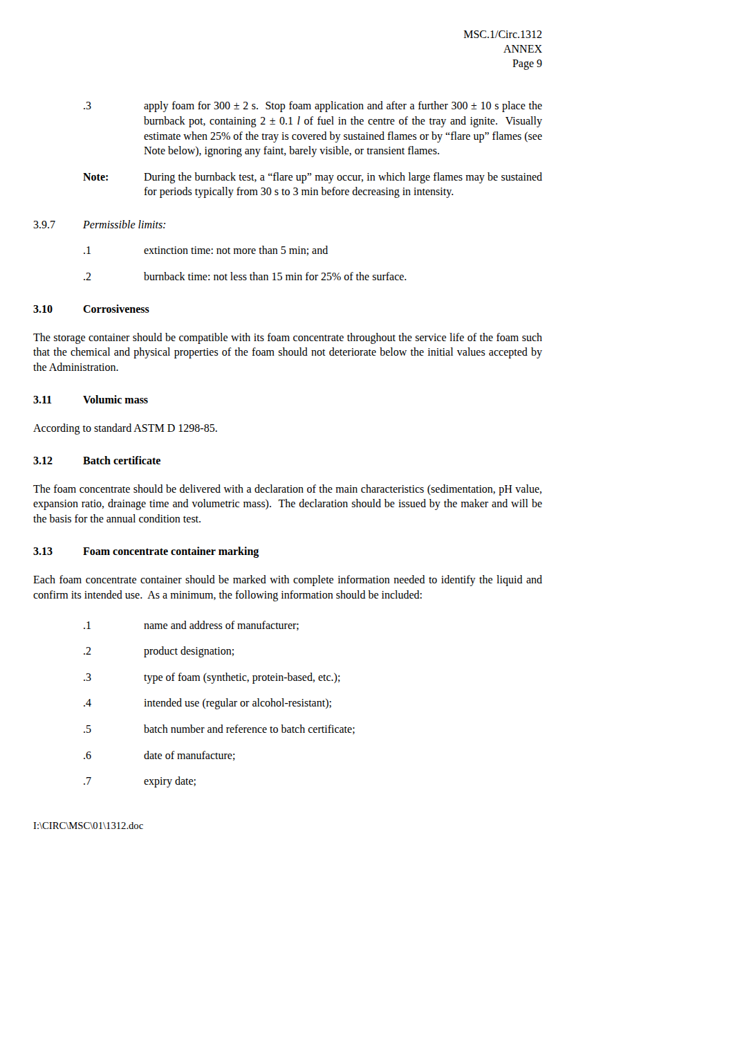MSC.1/Circ.1312
ANNEX
Page 9
.3
apply foam for 300 ± 2 s. Stop foam application and after a further 300 ± 10 s place the burnback pot, containing 2 ± 0.1 l of fuel in the centre of the tray and ignite. Visually estimate when 25% of the tray is covered by sustained flames or by “flare up” flames (see Note below), ignoring any faint, barely visible, or transient flames.
Note:
During the burnback test, a “flare up” may occur, in which large flames may be sustained for periods typically from 30 s to 3 min before decreasing in intensity.
3.9.7
Permissible limits:
.1
extinction time: not more than 5 min; and
.2
burnback time: not less than 15 min for 25% of the surface.
3.10
Corrosiveness
The storage container should be compatible with its foam concentrate throughout the service life of the foam such that the chemical and physical properties of the foam should not deteriorate below the initial values accepted by the Administration.
3.11
Volumic mass
According to standard ASTM D 1298-85.
3.12
Batch certificate
The foam concentrate should be delivered with a declaration of the main characteristics (sedimentation, pH value, expansion ratio, drainage time and volumetric mass). The declaration should be issued by the maker and will be the basis for the annual condition test.
3.13
Foam concentrate container marking
Each foam concentrate container should be marked with complete information needed to identify the liquid and confirm its intended use. As a minimum, the following information should be included:
.1
name and address of manufacturer;
.2
product designation;
.3
type of foam (synthetic, protein-based, etc.);
.4
intended use (regular or alcohol-resistant);
.5
batch number and reference to batch certificate;
.6
date of manufacture;
.7
expiry date;
I:\CIRC\MSC\01\1312.doc